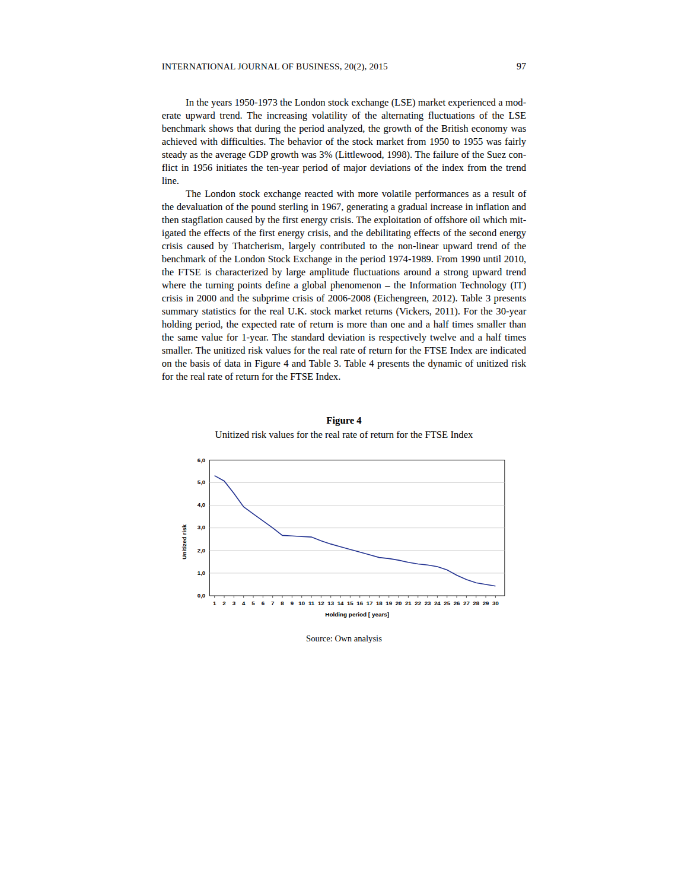International Journal of Business, 20(2), 2015 97
In the years 1950-1973 the London stock exchange (LSE) market experienced a moderate upward trend. The increasing volatility of the alternating fluctuations of the LSE benchmark shows that during the period analyzed, the growth of the British economy was achieved with difficulties. The behavior of the stock market from 1950 to 1955 was fairly steady as the average GDP growth was 3% (Littlewood, 1998). The failure of the Suez conflict in 1956 initiates the ten-year period of major deviations of the index from the trend line.
The London stock exchange reacted with more volatile performances as a result of the devaluation of the pound sterling in 1967, generating a gradual increase in inflation and then stagflation caused by the first energy crisis. The exploitation of offshore oil which mitigated the effects of the first energy crisis, and the debilitating effects of the second energy crisis caused by Thatcherism, largely contributed to the non-linear upward trend of the benchmark of the London Stock Exchange in the period 1974-1989. From 1990 until 2010, the FTSE is characterized by large amplitude fluctuations around a strong upward trend where the turning points define a global phenomenon – the Information Technology (IT) crisis in 2000 and the subprime crisis of 2006-2008 (Eichengreen, 2012). Table 3 presents summary statistics for the real U.K. stock market returns (Vickers, 2011). For the 30-year holding period, the expected rate of return is more than one and a half times smaller than the same value for 1-year. The standard deviation is respectively twelve and a half times smaller. The unitized risk values for the real rate of return for the FTSE Index are indicated on the basis of data in Figure 4 and Table 3. Table 4 presents the dynamic of unitized risk for the real rate of return for the FTSE Index.
Figure 4
Unitized risk values for the real rate of return for the FTSE Index
0,0 1,0 2,0 3,0 4,0 5,0 6,0 Unitized risk 1 2 3 4 5 6 7 8 9 10 11 12 13 14 15 16 17 18 19 20 21 22 23 24 25 26 27 28 29 30 Holding period [ years]
Source: Own analysis